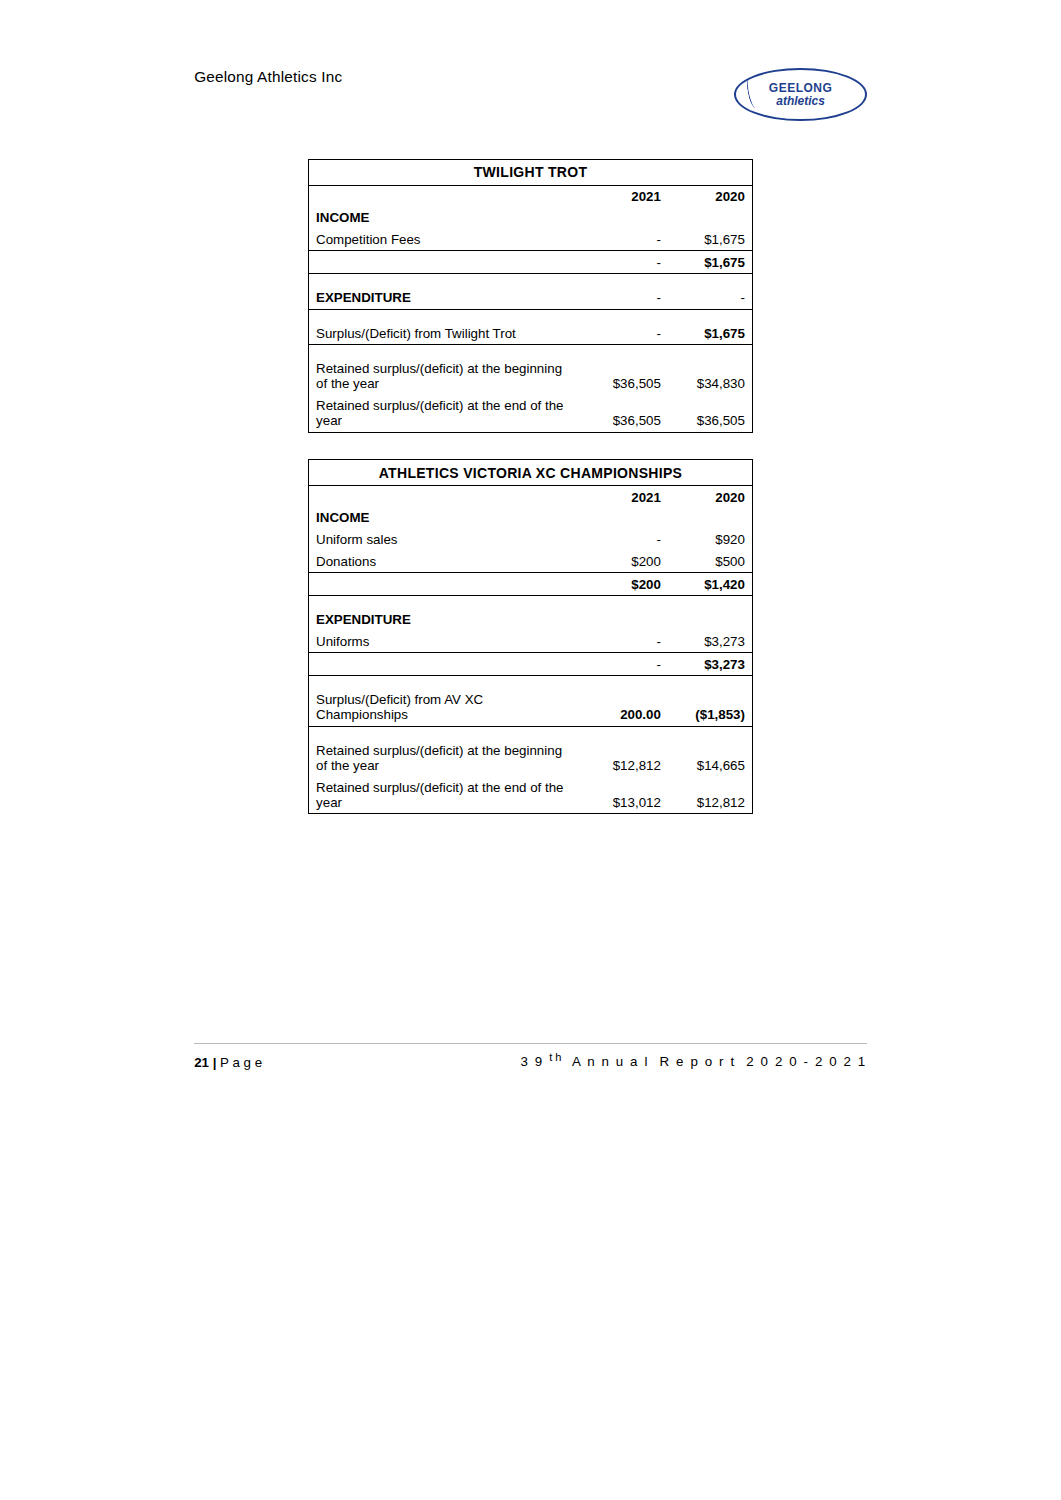Geelong Athletics Inc
GEELONG athletics
TWILIGHT TROT
| | 2021 | 2020 |
| --- | --- | --- |
| INCOME | | |
| Competition Fees | - | $1,675 |
| | - | $1,675 |
| EXPENDITURE | - | - |
| Surplus/(Deficit) from Twilight Trot | - | $1,675 |
| Retained surplus/(deficit) at the beginning of the year | $36,505 | $34,830 |
| Retained surplus/(deficit) at the end of the year | $36,505 | $36,505 |
ATHLETICS VICTORIA XC CHAMPIONSHIPS
| | 2021 | 2020 |
| --- | --- | --- |
| INCOME | | |
| Uniform sales | - | $920 |
| Donations | $200 | $500 |
| | $200 | $1,420 |
| EXPENDITURE | | |
| Uniforms | - | $3,273 |
| | - | $3,273 |
| Surplus/(Deficit) from AV XC Championships | 200.00 | ($1,853) |
| Retained surplus/(deficit) at the beginning of the year | $12,812 | $14,665 |
| Retained surplus/(deficit) at the end of the year | $13,012 | $12,812 |
21 | P a g e
3 9 t h A n n u a l R e p o r t 2 0 2 0 - 2 0 2 1